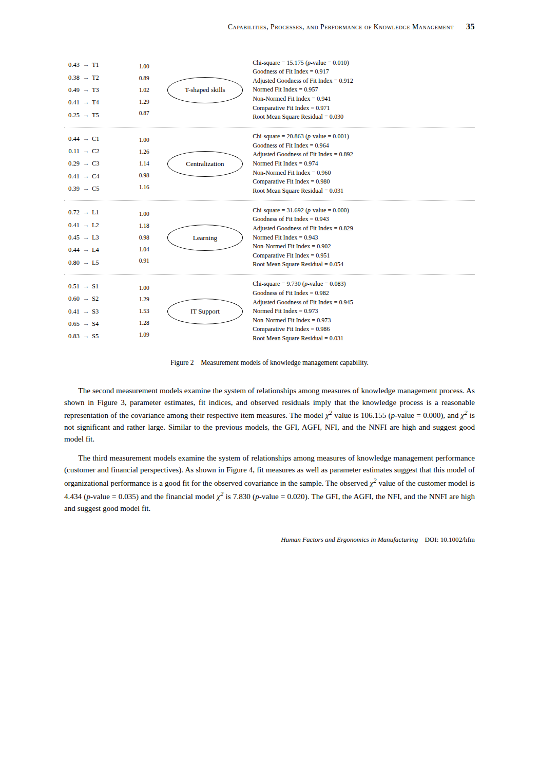Capabilities, Processes, and Performance of Knowledge Management 35
0.43→T1
0.38→T2
0.49→T3
0.41→T4
0.25→T5
1.00 0.89 1.02 1.29 0.87
T-shaped skills
Chi-square = 15.175 (p-value = 0.010)
Goodness of Fit Index = 0.917
Adjusted Goodness of Fit Index = 0.912
Normed Fit Index = 0.957
Non-Normed Fit Index = 0.941
Comparative Fit Index = 0.971
Root Mean Square Residual = 0.030
0.44→C1
0.11→C2
0.29→C3
0.41→C4
0.39→C5
1.00 1.26 1.14 0.98 1.16
Centralization
Chi-square = 20.863 (p-value = 0.001)
Goodness of Fit Index = 0.964
Adjusted Goodness of Fit Index = 0.892
Normed Fit Index = 0.974
Non-Normed Fit Index = 0.960
Comparative Fit Index = 0.980
Root Mean Square Residual = 0.031
0.72→L1
0.41→L2
0.45→L3
0.44→L4
0.80→L5
1.00 1.18 0.98 1.04 0.91
Learning
Chi-square = 31.692 (p-value = 0.000)
Goodness of Fit Index = 0.943
Adjusted Goodness of Fit Index = 0.829
Normed Fit Index = 0.943
Non-Normed Fit Index = 0.902
Comparative Fit Index = 0.951
Root Mean Square Residual = 0.054
0.51→S1
0.60→S2
0.41→S3
0.65→S4
0.83→S5
1.00 1.29 1.53 1.28 1.09
IT Support
Chi-square = 9.730 (p-value = 0.083)
Goodness of Fit Index = 0.982
Adjusted Goodness of Fit Index = 0.945
Normed Fit Index = 0.973
Non-Normed Fit Index = 0.973
Comparative Fit Index = 0.986
Root Mean Square Residual = 0.031
Figure 2 Measurement models of knowledge management capability.
The second measurement models examine the system of relationships among measures of knowledge management process. As shown in Figure 3, parameter estimates, fit indices, and observed residuals imply that the knowledge process is a reasonable representation of the covariance among their respective item measures. The model χ2 value is 106.155 (p-value = 0.000), and χ2 is not significant and rather large. Similar to the previous models, the GFI, AGFI, NFI, and the NNFI are high and suggest good model fit.
The third measurement models examine the system of relationships among measures of knowledge management performance (customer and financial perspectives). As shown in Figure 4, fit measures as well as parameter estimates suggest that this model of organizational performance is a good fit for the observed covariance in the sample. The observed χ2 value of the customer model is 4.434 (p-value = 0.035) and the financial model χ2 is 7.830 (p-value = 0.020). The GFI, the AGFI, the NFI, and the NNFI are high and suggest good model fit.
Human Factors and Ergonomics in Manufacturing DOI: 10.1002/hfm